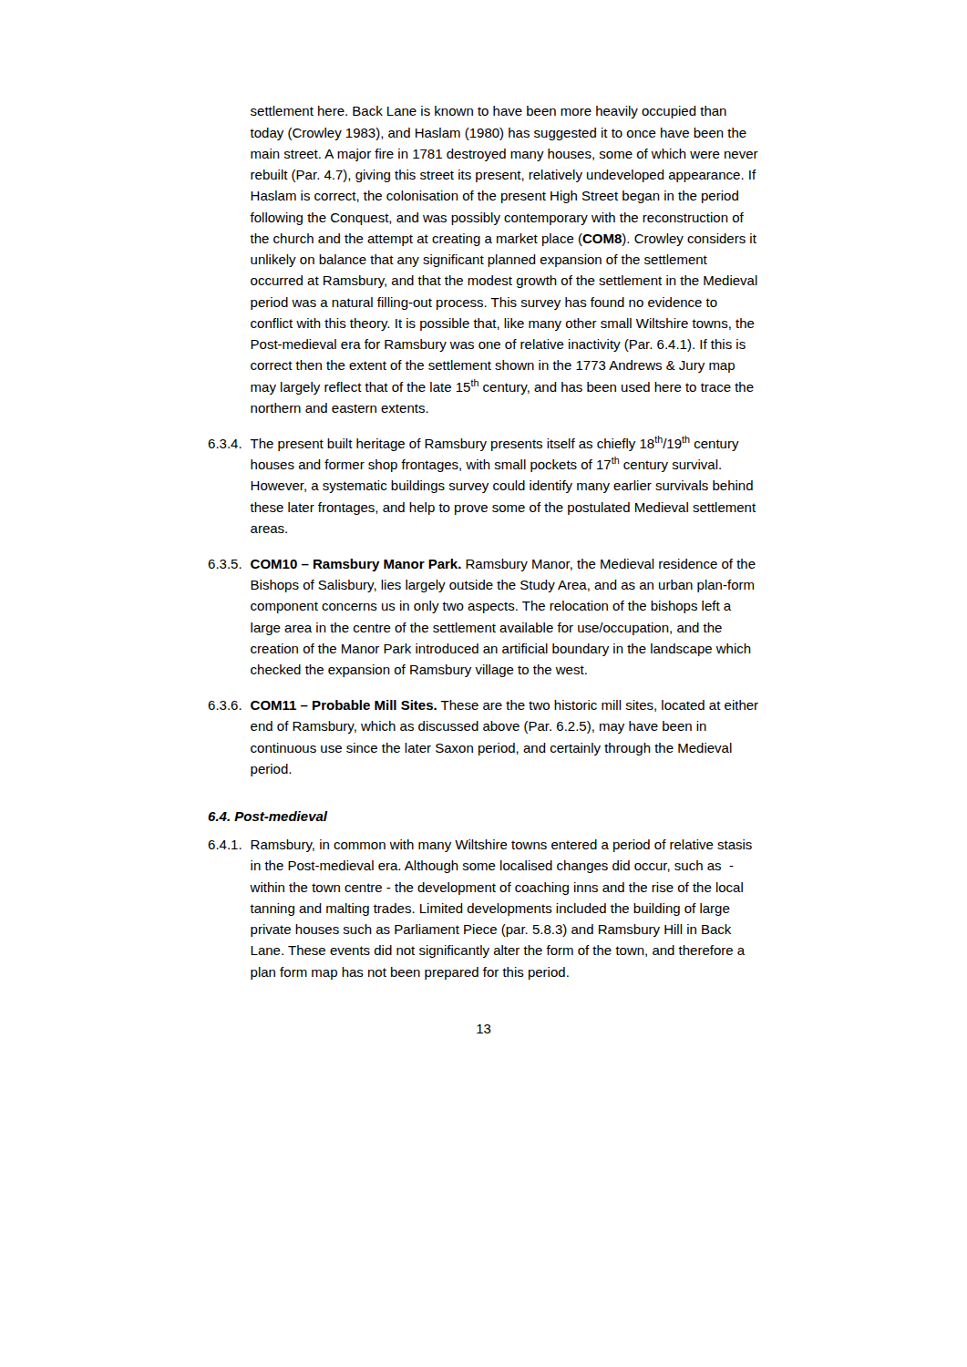settlement here. Back Lane is known to have been more heavily occupied than today (Crowley 1983), and Haslam (1980) has suggested it to once have been the main street. A major fire in 1781 destroyed many houses, some of which were never rebuilt (Par. 4.7), giving this street its present, relatively undeveloped appearance. If Haslam is correct, the colonisation of the present High Street began in the period following the Conquest, and was possibly contemporary with the reconstruction of the church and the attempt at creating a market place (COM8). Crowley considers it unlikely on balance that any significant planned expansion of the settlement occurred at Ramsbury, and that the modest growth of the settlement in the Medieval period was a natural filling-out process. This survey has found no evidence to conflict with this theory. It is possible that, like many other small Wiltshire towns, the Post-medieval era for Ramsbury was one of relative inactivity (Par. 6.4.1). If this is correct then the extent of the settlement shown in the 1773 Andrews & Jury map may largely reflect that of the late 15th century, and has been used here to trace the northern and eastern extents.
6.3.4. The present built heritage of Ramsbury presents itself as chiefly 18th/19th century houses and former shop frontages, with small pockets of 17th century survival. However, a systematic buildings survey could identify many earlier survivals behind these later frontages, and help to prove some of the postulated Medieval settlement areas.
6.3.5. COM10 – Ramsbury Manor Park. Ramsbury Manor, the Medieval residence of the Bishops of Salisbury, lies largely outside the Study Area, and as an urban plan-form component concerns us in only two aspects. The relocation of the bishops left a large area in the centre of the settlement available for use/occupation, and the creation of the Manor Park introduced an artificial boundary in the landscape which checked the expansion of Ramsbury village to the west.
6.3.6. COM11 – Probable Mill Sites. These are the two historic mill sites, located at either end of Ramsbury, which as discussed above (Par. 6.2.5), may have been in continuous use since the later Saxon period, and certainly through the Medieval period.
6.4. Post-medieval
6.4.1. Ramsbury, in common with many Wiltshire towns entered a period of relative stasis in the Post-medieval era. Although some localised changes did occur, such as - within the town centre - the development of coaching inns and the rise of the local tanning and malting trades. Limited developments included the building of large private houses such as Parliament Piece (par. 5.8.3) and Ramsbury Hill in Back Lane. These events did not significantly alter the form of the town, and therefore a plan form map has not been prepared for this period.
13